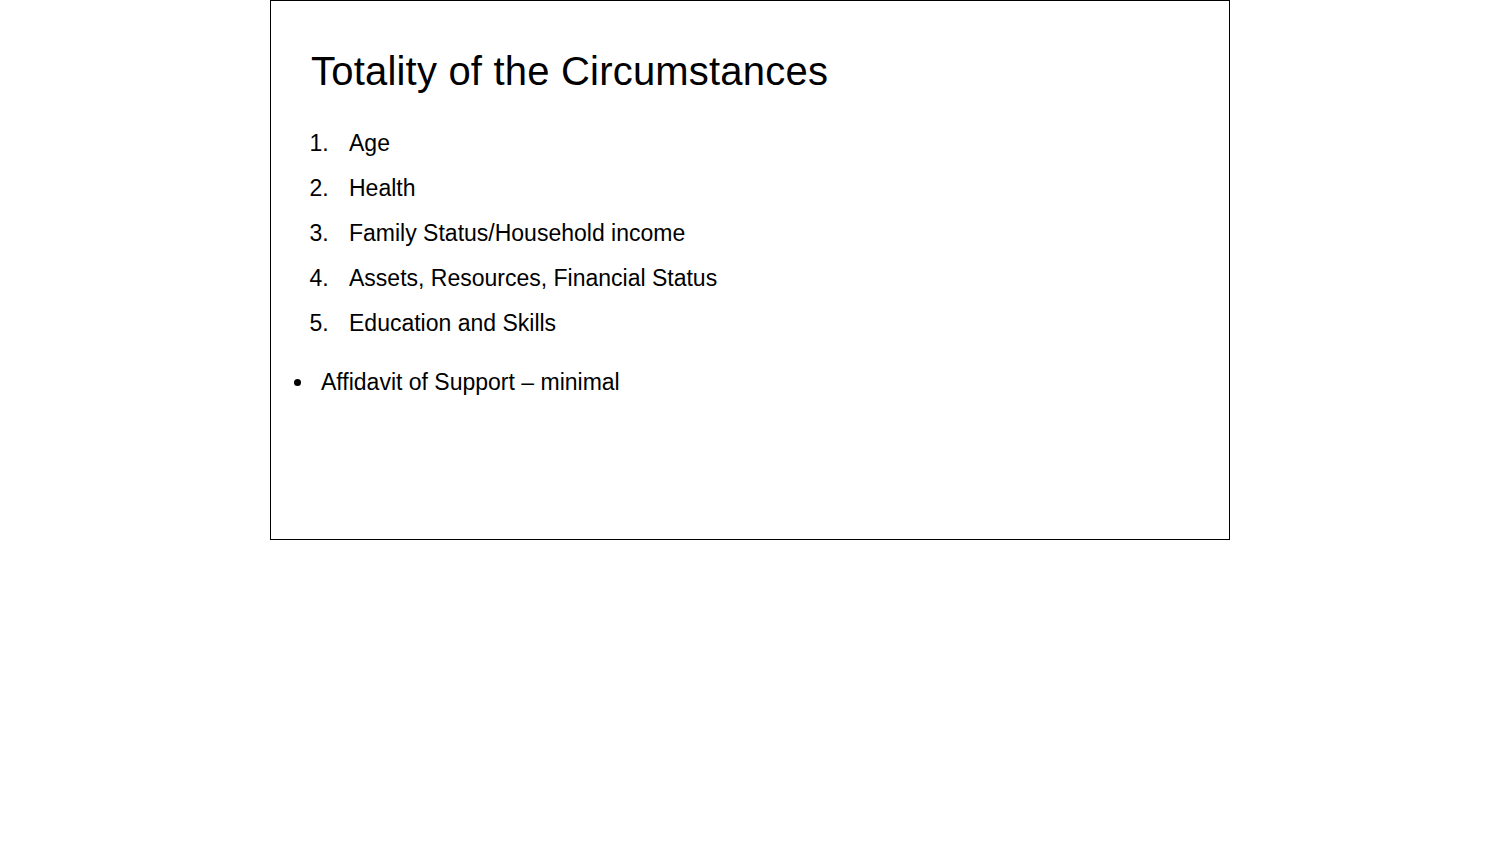17
Totality of the Circumstances
Age
Health
Family Status/Household income
Assets, Resources, Financial Status
Education and Skills
Affidavit of Support – minimal